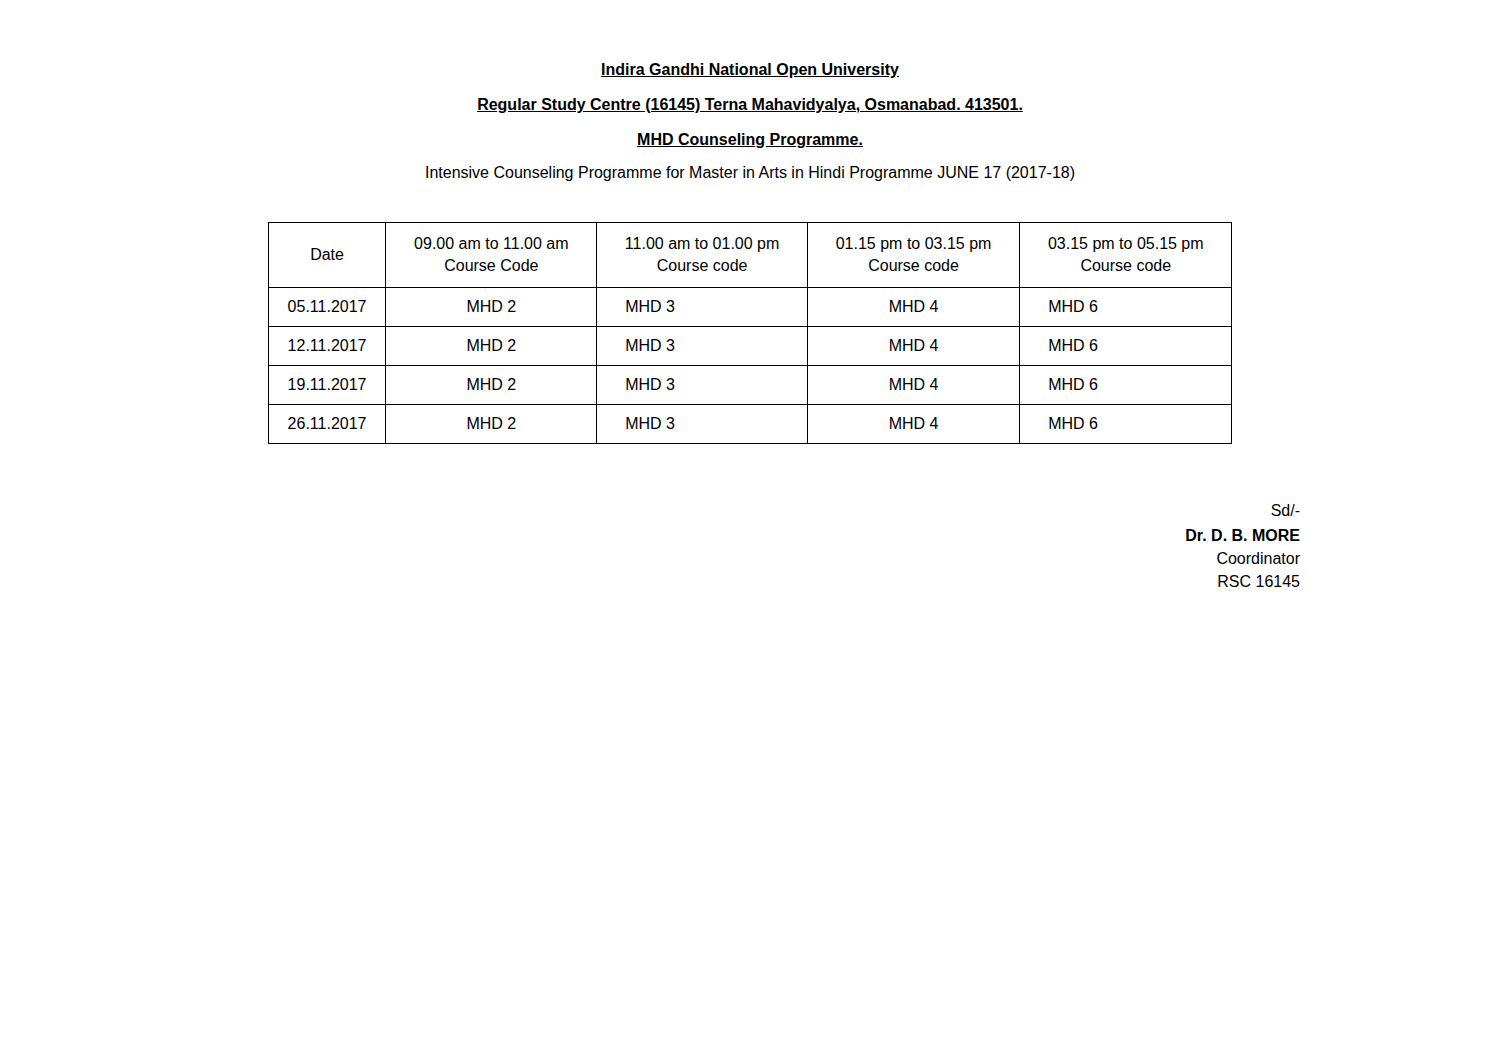Indira Gandhi National Open University
Regular Study Centre (16145) Terna Mahavidyalya, Osmanabad. 413501.
MHD Counseling Programme.
Intensive Counseling Programme for Master in Arts in Hindi Programme JUNE 17 (2017-18)
| Date | 09.00 am to 11.00 am Course Code | 11.00 am to 01.00 pm Course code | 01.15 pm to 03.15 pm Course code | 03.15 pm to 05.15 pm Course code |
| 05.11.2017 | MHD 2 | MHD 3 | MHD 4 | MHD 6 |
| 12.11.2017 | MHD 2 | MHD 3 | MHD 4 | MHD 6 |
| 19.11.2017 | MHD 2 | MHD 3 | MHD 4 | MHD 6 |
| 26.11.2017 | MHD 2 | MHD 3 | MHD 4 | MHD 6 |
Sd/-
Dr. D. B. MORE
Coordinator
RSC 16145